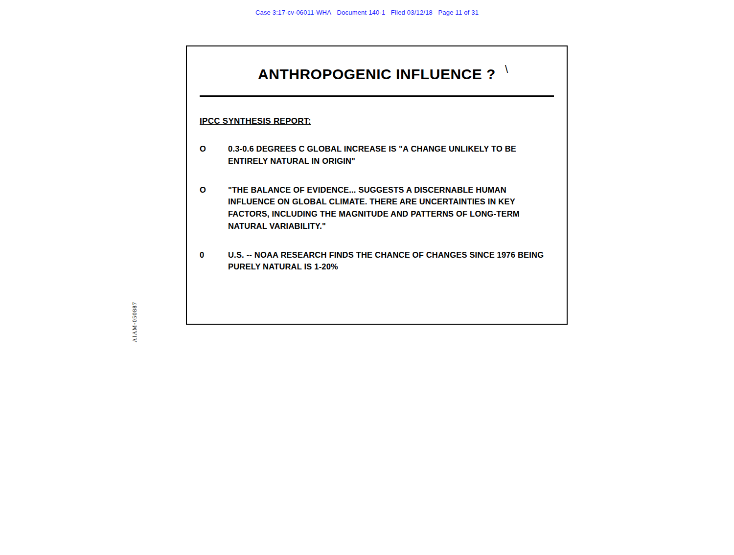Case 3:17-cv-06011-WHA Document 140-1 Filed 03/12/18 Page 11 of 31
\
ANTHROPOGENIC INFLUENCE ?
IPCC SYNTHESIS REPORT:
O 0.3-0.6 DEGREES C GLOBAL INCREASE IS "A CHANGE UNLIKELY TO BE ENTIRELY NATURAL IN ORIGIN"
O "THE BALANCE OF EVIDENCE... SUGGESTS A DISCERNABLE HUMAN INFLUENCE ON GLOBAL CLIMATE. THERE ARE UNCERTAINTIES IN KEY FACTORS, INCLUDING THE MAGNITUDE AND PATTERNS OF LONG-TERM NATURAL VARIABILITY."
0 U.S. -- NOAA RESEARCH FINDS THE CHANCE OF CHANGES SINCE 1976 BEING PURELY NATURAL IS 1-20%
AIAM-050887